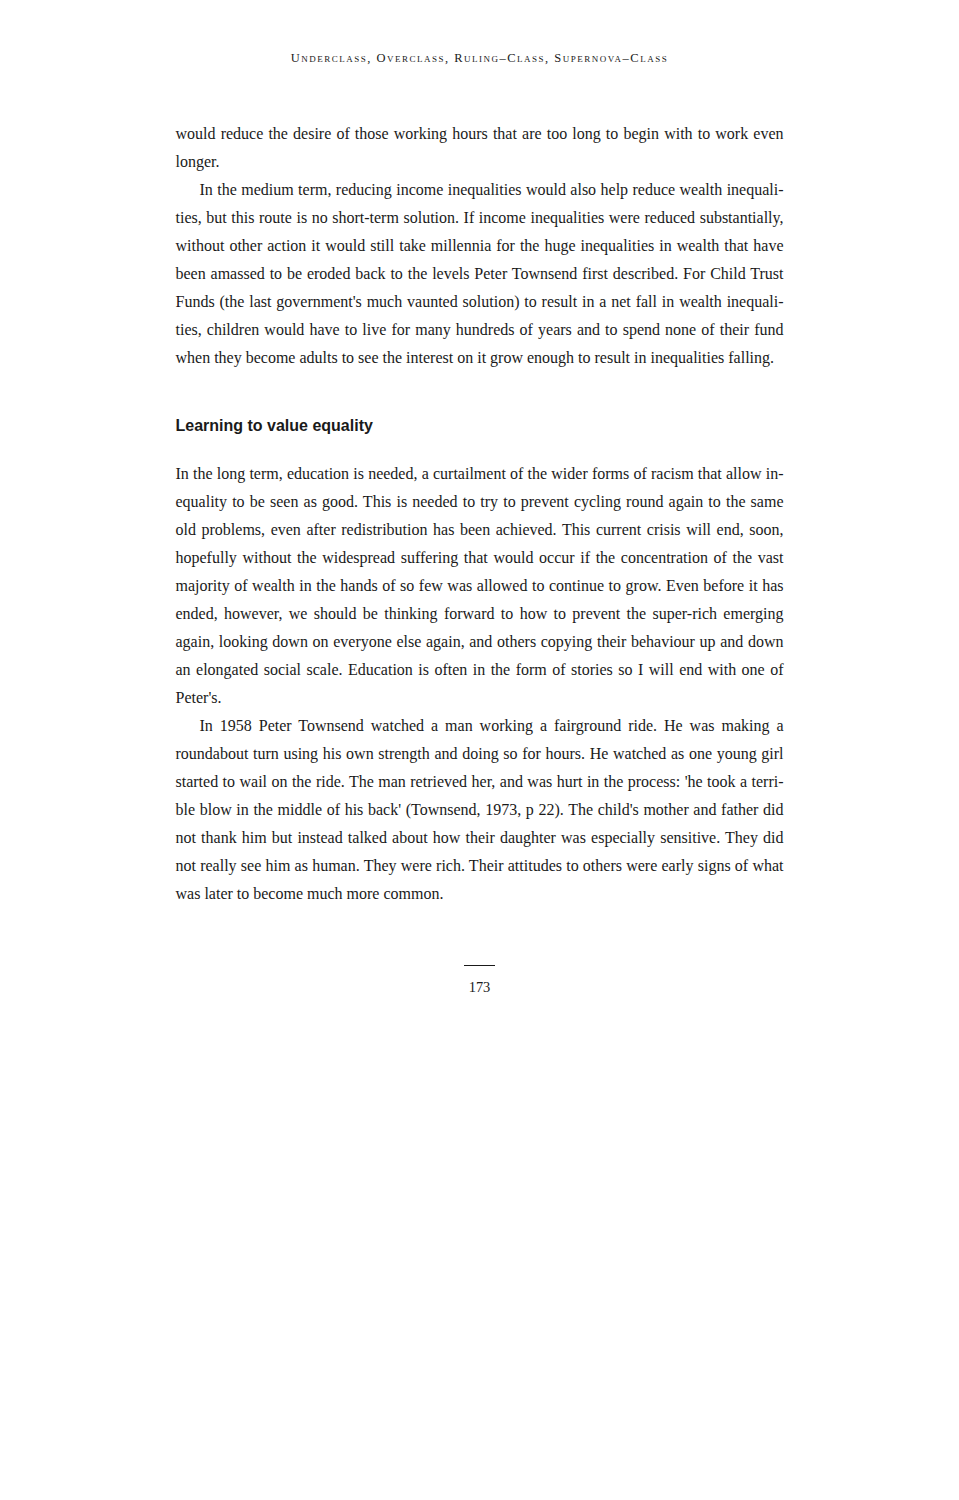Underclass, Overclass, Ruling–Class, Supernova–Class
would reduce the desire of those working hours that are too long to begin with to work even longer.
In the medium term, reducing income inequalities would also help reduce wealth inequalities, but this route is no short-term solution. If income inequalities were reduced substantially, without other action it would still take millennia for the huge inequalities in wealth that have been amassed to be eroded back to the levels Peter Townsend first described. For Child Trust Funds (the last government's much vaunted solution) to result in a net fall in wealth inequalities, children would have to live for many hundreds of years and to spend none of their fund when they become adults to see the interest on it grow enough to result in inequalities falling.
Learning to value equality
In the long term, education is needed, a curtailment of the wider forms of racism that allow inequality to be seen as good. This is needed to try to prevent cycling round again to the same old problems, even after redistribution has been achieved. This current crisis will end, soon, hopefully without the widespread suffering that would occur if the concentration of the vast majority of wealth in the hands of so few was allowed to continue to grow. Even before it has ended, however, we should be thinking forward to how to prevent the super-rich emerging again, looking down on everyone else again, and others copying their behaviour up and down an elongated social scale. Education is often in the form of stories so I will end with one of Peter's.
In 1958 Peter Townsend watched a man working a fairground ride. He was making a roundabout turn using his own strength and doing so for hours. He watched as one young girl started to wail on the ride. The man retrieved her, and was hurt in the process: 'he took a terrible blow in the middle of his back' (Townsend, 1973, p 22). The child's mother and father did not thank him but instead talked about how their daughter was especially sensitive. They did not really see him as human. They were rich. Their attitudes to others were early signs of what was later to become much more common.
173